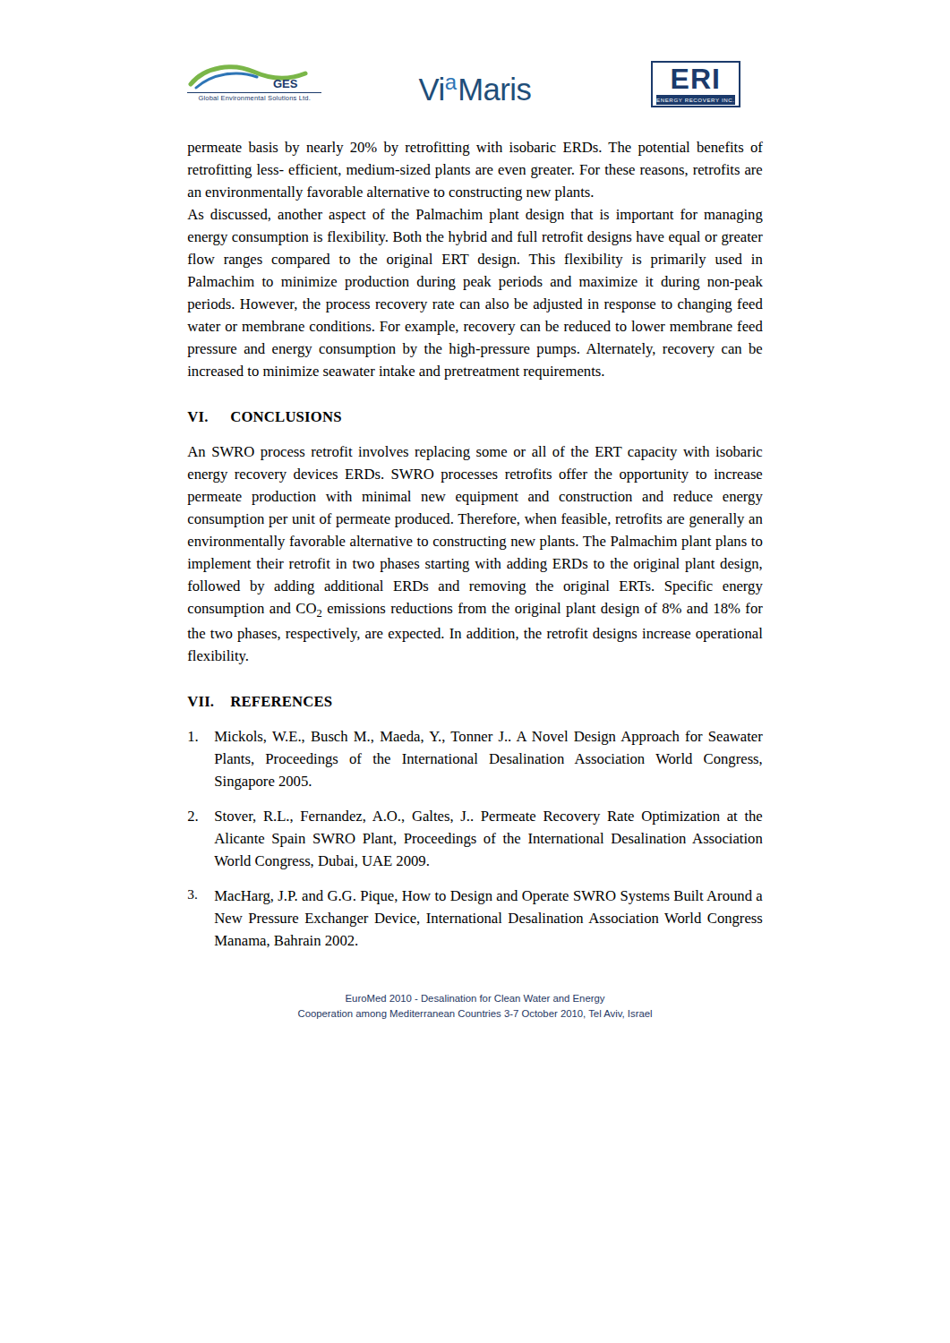GES
Global Environmental Solutions Ltd.
Via Maris
ERI
ENERGY RECOVERY INC.
permeate basis by nearly 20% by retrofitting with isobaric ERDs. The potential benefits of retrofitting less- efficient, medium-sized plants are even greater. For these reasons, retrofits are an environmentally favorable alternative to constructing new plants.
As discussed, another aspect of the Palmachim plant design that is important for managing energy consumption is flexibility. Both the hybrid and full retrofit designs have equal or greater flow ranges compared to the original ERT design. This flexibility is primarily used in Palmachim to minimize production during peak periods and maximize it during non-peak periods. However, the process recovery rate can also be adjusted in response to changing feed water or membrane conditions. For example, recovery can be reduced to lower membrane feed pressure and energy consumption by the high-pressure pumps. Alternately, recovery can be increased to minimize seawater intake and pretreatment requirements.
VI. CONCLUSIONS
An SWRO process retrofit involves replacing some or all of the ERT capacity with isobaric energy recovery devices ERDs. SWRO processes retrofits offer the opportunity to increase permeate production with minimal new equipment and construction and reduce energy consumption per unit of permeate produced. Therefore, when feasible, retrofits are generally an environmentally favorable alternative to constructing new plants. The Palmachim plant plans to implement their retrofit in two phases starting with adding ERDs to the original plant design, followed by adding additional ERDs and removing the original ERTs. Specific energy consumption and CO2 emissions reductions from the original plant design of 8% and 18% for the two phases, respectively, are expected. In addition, the retrofit designs increase operational flexibility.
VII. REFERENCES
1. Mickols, W.E., Busch M., Maeda, Y., Tonner J.. A Novel Design Approach for Seawater Plants, Proceedings of the International Desalination Association World Congress, Singapore 2005.
2. Stover, R.L., Fernandez, A.O., Galtes, J.. Permeate Recovery Rate Optimization at the Alicante Spain SWRO Plant, Proceedings of the International Desalination Association World Congress, Dubai, UAE 2009.
3. MacHarg, J.P. and G.G. Pique, How to Design and Operate SWRO Systems Built Around a New Pressure Exchanger Device, International Desalination Association World Congress Manama, Bahrain 2002.
EuroMed 2010 - Desalination for Clean Water and Energy
Cooperation among Mediterranean Countries 3-7 October 2010, Tel Aviv, Israel